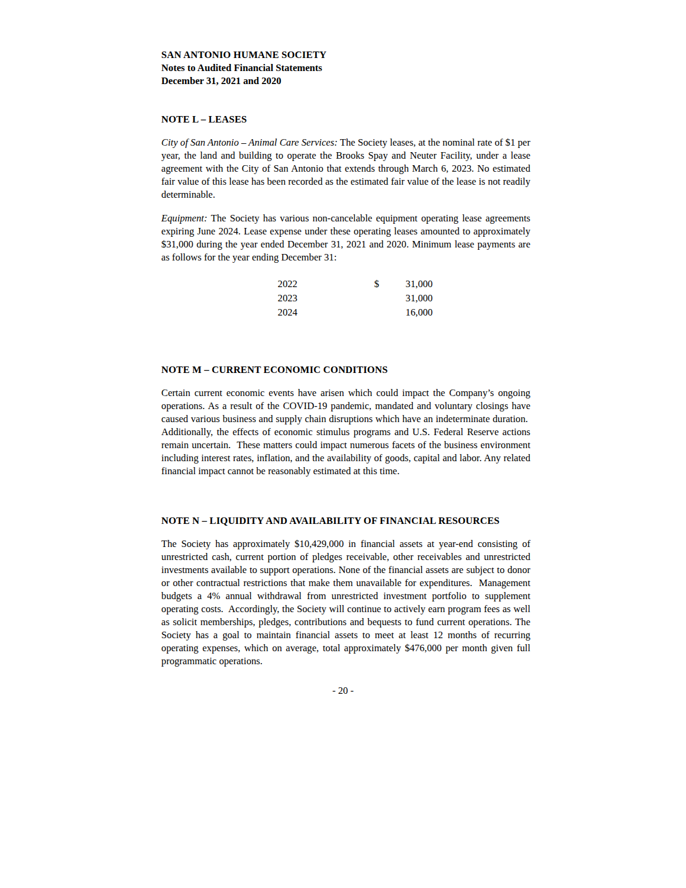SAN ANTONIO HUMANE SOCIETY
Notes to Audited Financial Statements
December 31, 2021 and 2020
NOTE L – LEASES
City of San Antonio – Animal Care Services: The Society leases, at the nominal rate of $1 per year, the land and building to operate the Brooks Spay and Neuter Facility, under a lease agreement with the City of San Antonio that extends through March 6, 2023. No estimated fair value of this lease has been recorded as the estimated fair value of the lease is not readily determinable.
Equipment: The Society has various non-cancelable equipment operating lease agreements expiring June 2024. Lease expense under these operating leases amounted to approximately $31,000 during the year ended December 31, 2021 and 2020. Minimum lease payments are as follows for the year ending December 31:
| 2022 | $ | 31,000 |
| 2023 | | 31,000 |
| 2024 | | 16,000 |
NOTE M – CURRENT ECONOMIC CONDITIONS
Certain current economic events have arisen which could impact the Company’s ongoing operations. As a result of the COVID-19 pandemic, mandated and voluntary closings have caused various business and supply chain disruptions which have an indeterminate duration. Additionally, the effects of economic stimulus programs and U.S. Federal Reserve actions remain uncertain. These matters could impact numerous facets of the business environment including interest rates, inflation, and the availability of goods, capital and labor. Any related financial impact cannot be reasonably estimated at this time.
NOTE N – LIQUIDITY AND AVAILABILITY OF FINANCIAL RESOURCES
The Society has approximately $10,429,000 in financial assets at year-end consisting of unrestricted cash, current portion of pledges receivable, other receivables and unrestricted investments available to support operations. None of the financial assets are subject to donor or other contractual restrictions that make them unavailable for expenditures. Management budgets a 4% annual withdrawal from unrestricted investment portfolio to supplement operating costs. Accordingly, the Society will continue to actively earn program fees as well as solicit memberships, pledges, contributions and bequests to fund current operations. The Society has a goal to maintain financial assets to meet at least 12 months of recurring operating expenses, which on average, total approximately $476,000 per month given full programmatic operations.
- 20 -